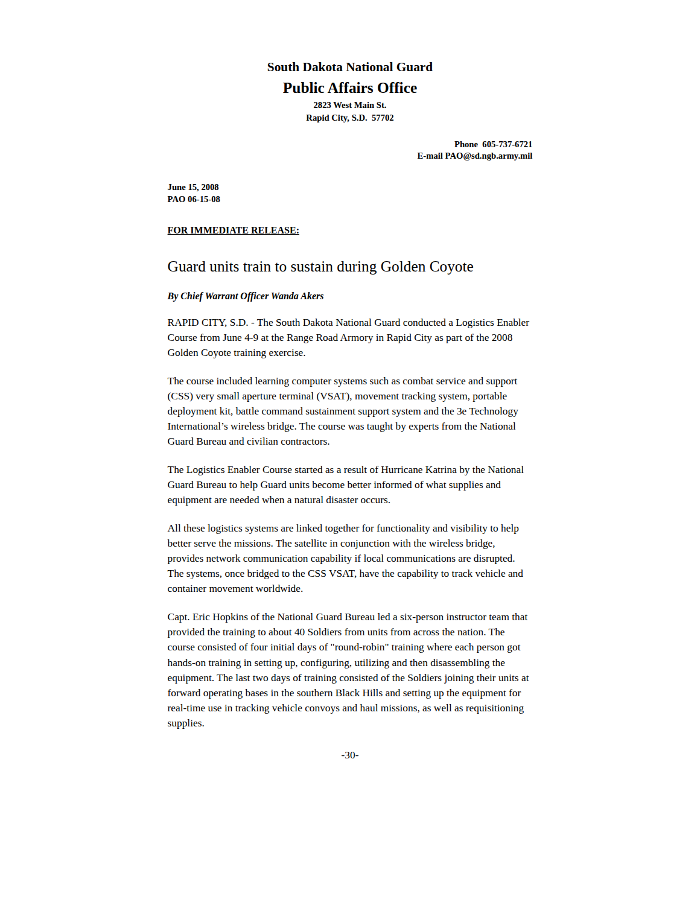South Dakota National Guard
Public Affairs Office
2823 West Main St.
Rapid City, S.D. 57702
Phone 605-737-6721
E-mail PAO@sd.ngb.army.mil
June 15, 2008
PAO 06-15-08
FOR IMMEDIATE RELEASE:
Guard units train to sustain during Golden Coyote
By Chief Warrant Officer Wanda Akers
RAPID CITY, S.D. - The South Dakota National Guard conducted a Logistics Enabler Course from June 4-9 at the Range Road Armory in Rapid City as part of the 2008 Golden Coyote training exercise.
The course included learning computer systems such as combat service and support (CSS) very small aperture terminal (VSAT), movement tracking system, portable deployment kit, battle command sustainment support system and the 3e Technology International’s wireless bridge. The course was taught by experts from the National Guard Bureau and civilian contractors.
The Logistics Enabler Course started as a result of Hurricane Katrina by the National Guard Bureau to help Guard units become better informed of what supplies and equipment are needed when a natural disaster occurs.
All these logistics systems are linked together for functionality and visibility to help better serve the missions. The satellite in conjunction with the wireless bridge, provides network communication capability if local communications are disrupted. The systems, once bridged to the CSS VSAT, have the capability to track vehicle and container movement worldwide.
Capt. Eric Hopkins of the National Guard Bureau led a six-person instructor team that provided the training to about 40 Soldiers from units from across the nation. The course consisted of four initial days of "round-robin" training where each person got hands-on training in setting up, configuring, utilizing and then disassembling the equipment. The last two days of training consisted of the Soldiers joining their units at forward operating bases in the southern Black Hills and setting up the equipment for real-time use in tracking vehicle convoys and haul missions, as well as requisitioning supplies.
-30-